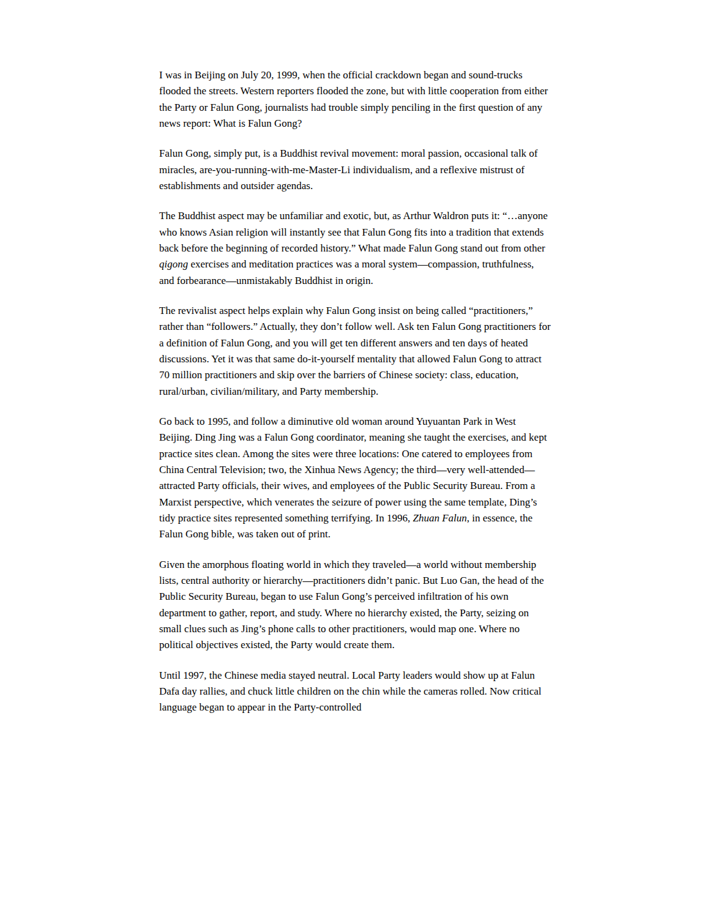I was in Beijing on July 20, 1999, when the official crackdown began and sound-trucks flooded the streets. Western reporters flooded the zone, but with little cooperation from either the Party or Falun Gong, journalists had trouble simply penciling in the first question of any news report: What is Falun Gong?
Falun Gong, simply put, is a Buddhist revival movement: moral passion, occasional talk of miracles, are-you-running-with-me-Master-Li individualism, and a reflexive mistrust of establishments and outsider agendas.
The Buddhist aspect may be unfamiliar and exotic, but, as Arthur Waldron puts it: “…anyone who knows Asian religion will instantly see that Falun Gong fits into a tradition that extends back before the beginning of recorded history.” What made Falun Gong stand out from other qigong exercises and meditation practices was a moral system—compassion, truthfulness, and forbearance—unmistakably Buddhist in origin.
The revivalist aspect helps explain why Falun Gong insist on being called “practitioners,” rather than “followers.” Actually, they don’t follow well. Ask ten Falun Gong practitioners for a definition of Falun Gong, and you will get ten different answers and ten days of heated discussions. Yet it was that same do-it-yourself mentality that allowed Falun Gong to attract 70 million practitioners and skip over the barriers of Chinese society: class, education, rural/urban, civilian/military, and Party membership.
Go back to 1995, and follow a diminutive old woman around Yuyuantan Park in West Beijing. Ding Jing was a Falun Gong coordinator, meaning she taught the exercises, and kept practice sites clean. Among the sites were three locations: One catered to employees from China Central Television; two, the Xinhua News Agency; the third—very well-attended—attracted Party officials, their wives, and employees of the Public Security Bureau. From a Marxist perspective, which venerates the seizure of power using the same template, Ding’s tidy practice sites represented something terrifying. In 1996, Zhuan Falun, in essence, the Falun Gong bible, was taken out of print.
Given the amorphous floating world in which they traveled—a world without membership lists, central authority or hierarchy—practitioners didn’t panic. But Luo Gan, the head of the Public Security Bureau, began to use Falun Gong’s perceived infiltration of his own department to gather, report, and study. Where no hierarchy existed, the Party, seizing on small clues such as Jing’s phone calls to other practitioners, would map one. Where no political objectives existed, the Party would create them.
Until 1997, the Chinese media stayed neutral. Local Party leaders would show up at Falun Dafa day rallies, and chuck little children on the chin while the cameras rolled. Now critical language began to appear in the Party-controlled